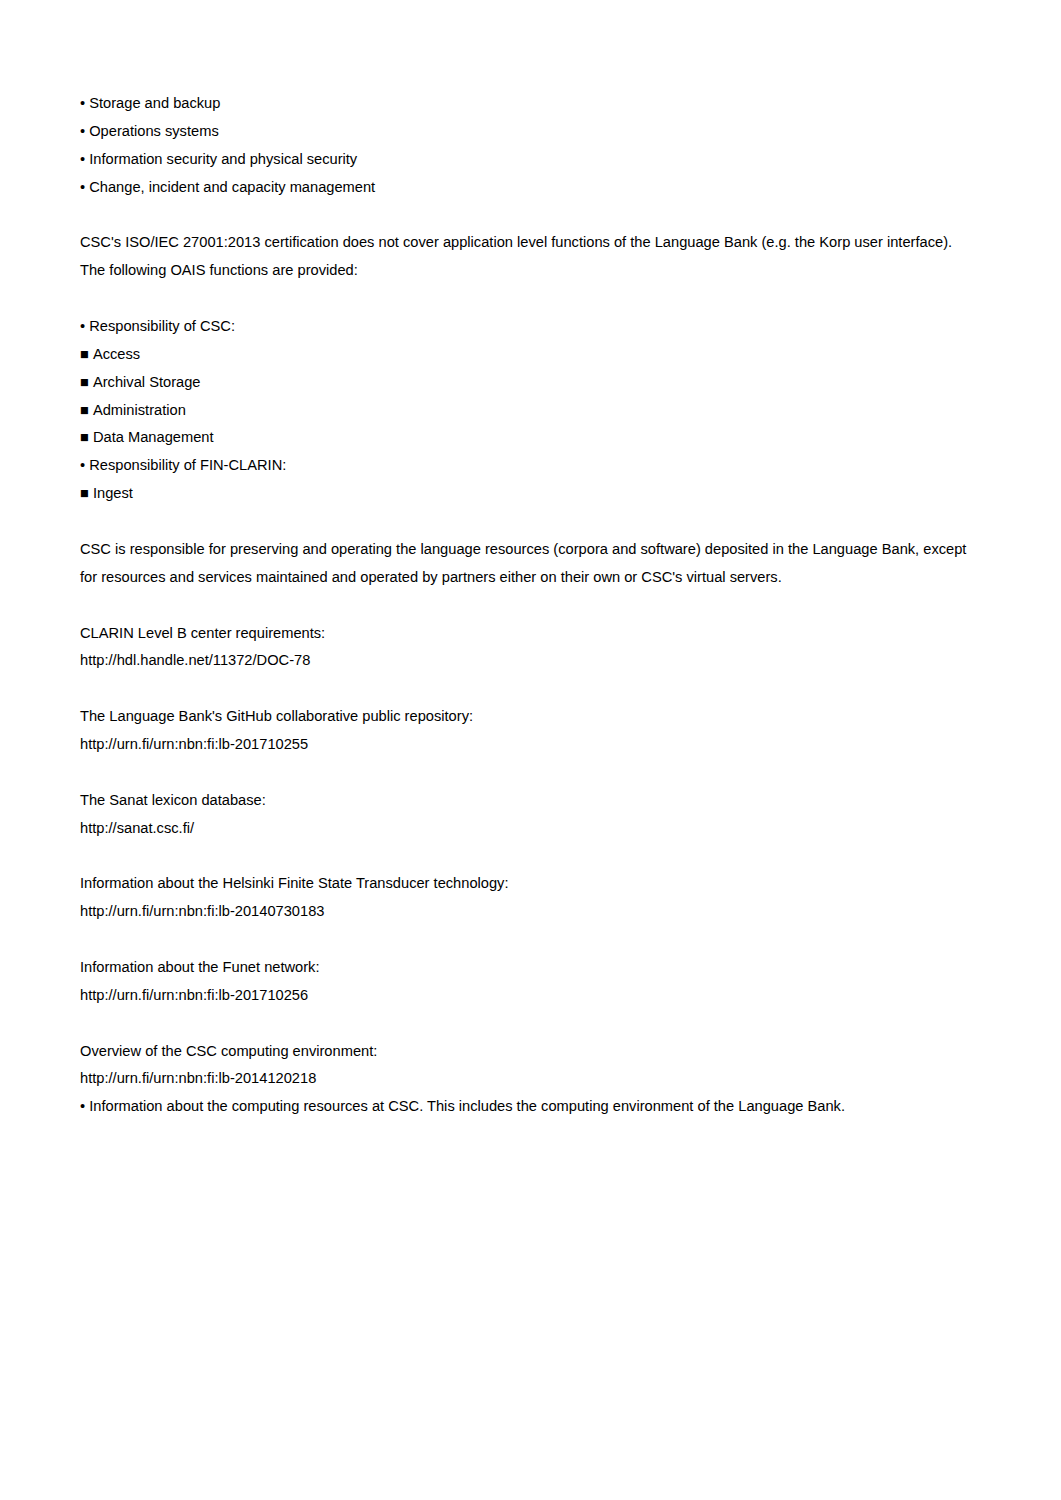Storage and backup
Operations systems
Information security and physical security
Change, incident and capacity management
CSC's ISO/IEC 27001:2013 certification does not cover application level functions of the Language Bank (e.g. the Korp user interface). The following OAIS functions are provided:
Responsibility of CSC:
Access
Archival Storage
Administration
Data Management
Responsibility of FIN-CLARIN:
Ingest
CSC is responsible for preserving and operating the language resources (corpora and software) deposited in the Language Bank, except for resources and services maintained and operated by partners either on their own or CSC's virtual servers.
CLARIN Level B center requirements:
http://hdl.handle.net/11372/DOC-78
The Language Bank's GitHub collaborative public repository:
http://urn.fi/urn:nbn:fi:lb-201710255
The Sanat lexicon database:
http://sanat.csc.fi/
Information about the Helsinki Finite State Transducer technology:
http://urn.fi/urn:nbn:fi:lb-20140730183
Information about the Funet network:
http://urn.fi/urn:nbn:fi:lb-201710256
Overview of the CSC computing environment:
http://urn.fi/urn:nbn:fi:lb-2014120218
Information about the computing resources at CSC. This includes the computing environment of the Language Bank.